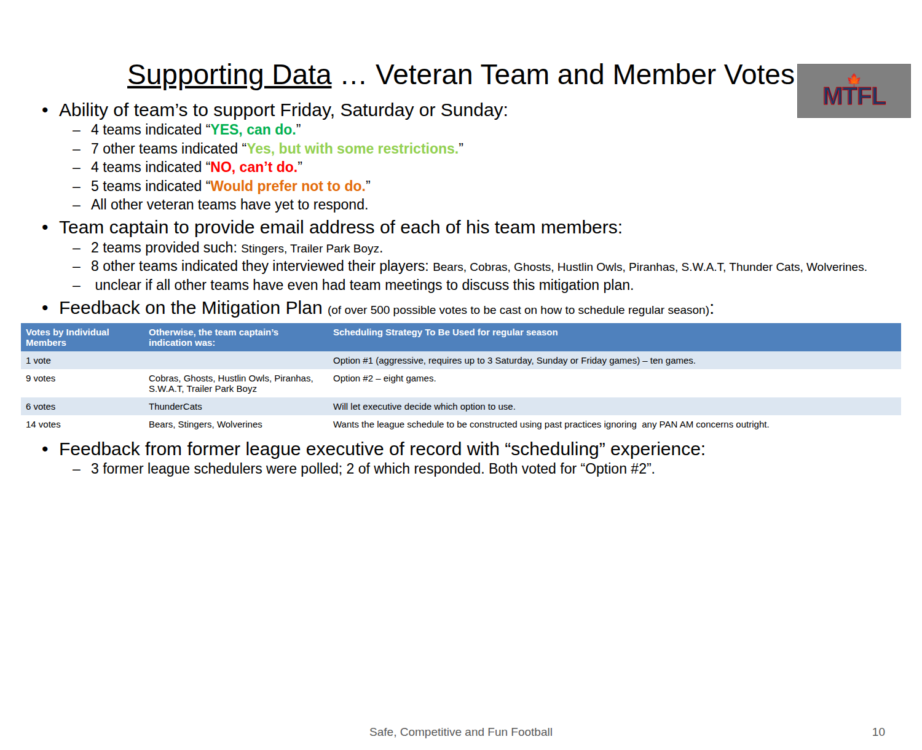🍁 MTFL
Supporting Data … Veteran Team and Member Votes
Ability of team’s to support Friday, Saturday or Sunday:
4 teams indicated “YES, can do.”
7 other teams indicated “Yes, but with some restrictions.”
4 teams indicated “NO, can’t do.”
5 teams indicated “Would prefer not to do.”
All other veteran teams have yet to respond.
Team captain to provide email address of each of his team members:
2 teams provided such: Stingers, Trailer Park Boyz.
8 other teams indicated they interviewed their players: Bears, Cobras, Ghosts, Hustlin Owls, Piranhas, S.W.A.T, Thunder Cats, Wolverines.
unclear if all other teams have even had team meetings to discuss this mitigation plan.
Feedback on the Mitigation Plan (of over 500 possible votes to be cast on how to schedule regular season):
| Votes by Individual Members | Otherwise, the team captain’s indication was: | Scheduling Strategy To Be Used for regular season |
| --- | --- | --- |
| 1 vote | | Option #1 (aggressive, requires up to 3 Saturday, Sunday or Friday games) – ten games. |
| 9 votes | Cobras, Ghosts, Hustlin Owls, Piranhas, S.W.A.T, Trailer Park Boyz | Option #2 – eight games. |
| 6 votes | ThunderCats | Will let executive decide which option to use. |
| 14 votes | Bears, Stingers, Wolverines | Wants the league schedule to be constructed using past practices ignoring any PAN AM concerns outright. |
Feedback from former league executive of record with “scheduling” experience:
3 former league schedulers were polled; 2 of which responded. Both voted for “Option #2”.
Safe, Competitive and Fun Football
10